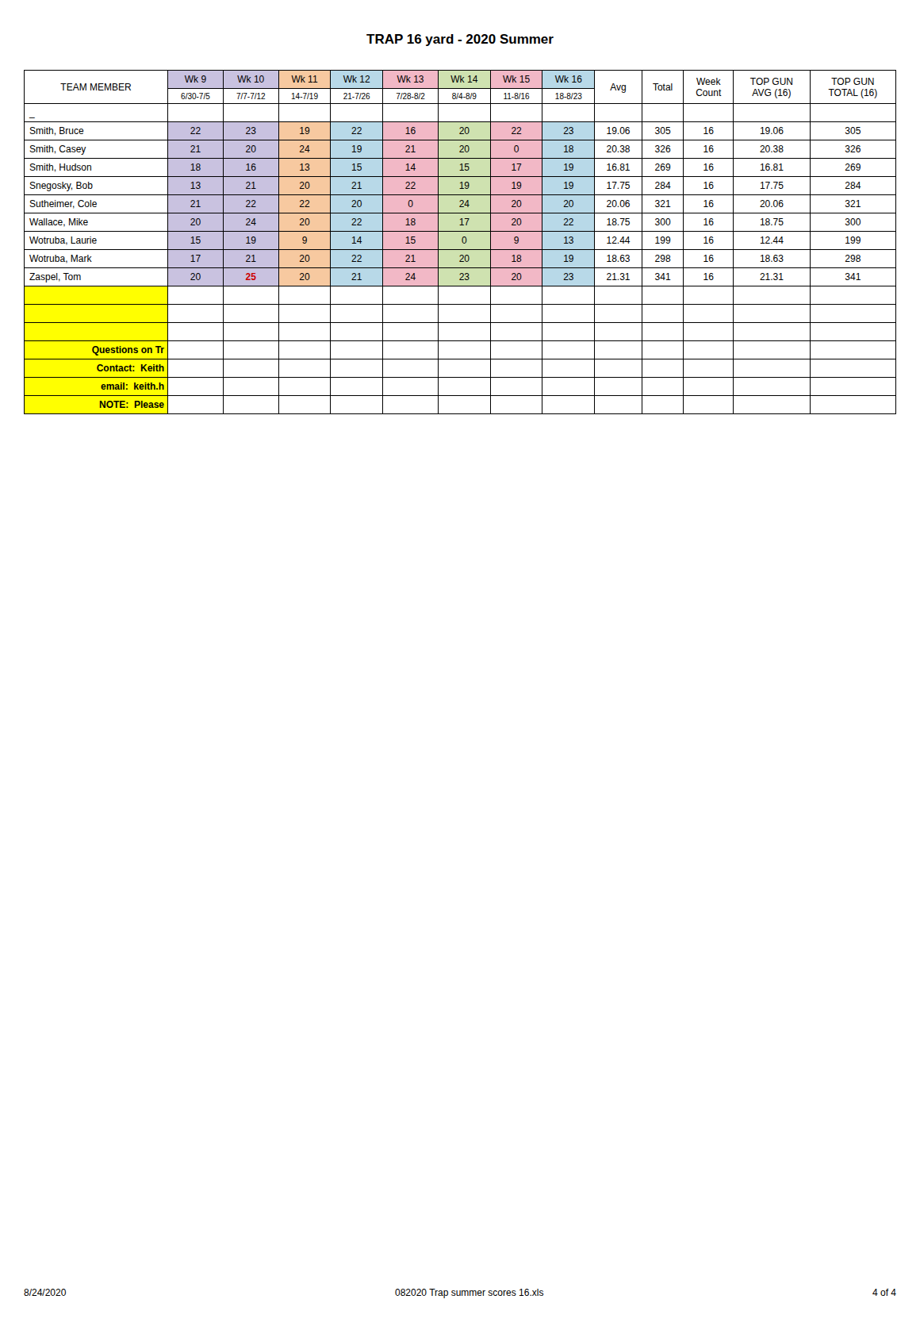TRAP 16 yard - 2020 Summer
| TEAM MEMBER | Wk 9 | Wk 10 | Wk 11 | Wk 12 | Wk 13 | Wk 14 | Wk 15 | Wk 16 | Avg | Total | Week Count | TOP GUN AVG (16) | TOP GUN TOTAL (16) |
| --- | --- | --- | --- | --- | --- | --- | --- | --- | --- | --- | --- | --- | --- |
| 6/30-7/5 | 7/7-7/12 | 14-7/19 | 21-7/26 | 7/28-8/2 | 8/4-8/9 | 11-8/16 | 18-8/23 |
| _ | | | | | | | | | | | | | |
| Smith, Bruce | 22 | 23 | 19 | 22 | 16 | 20 | 22 | 23 | 19.06 | 305 | 16 | 19.06 | 305 |
| Smith, Casey | 21 | 20 | 24 | 19 | 21 | 20 | 0 | 18 | 20.38 | 326 | 16 | 20.38 | 326 |
| Smith, Hudson | 18 | 16 | 13 | 15 | 14 | 15 | 17 | 19 | 16.81 | 269 | 16 | 16.81 | 269 |
| Snegosky, Bob | 13 | 21 | 20 | 21 | 22 | 19 | 19 | 19 | 17.75 | 284 | 16 | 17.75 | 284 |
| Sutheimer, Cole | 21 | 22 | 22 | 20 | 0 | 24 | 20 | 20 | 20.06 | 321 | 16 | 20.06 | 321 |
| Wallace, Mike | 20 | 24 | 20 | 22 | 18 | 17 | 20 | 22 | 18.75 | 300 | 16 | 18.75 | 300 |
| Wotruba, Laurie | 15 | 19 | 9 | 14 | 15 | 0 | 9 | 13 | 12.44 | 199 | 16 | 12.44 | 199 |
| Wotruba, Mark | 17 | 21 | 20 | 22 | 21 | 20 | 18 | 19 | 18.63 | 298 | 16 | 18.63 | 298 |
| Zaspel, Tom | 20 | 25 | 20 | 21 | 24 | 23 | 20 | 23 | 21.31 | 341 | 16 | 21.31 | 341 |
| Questions on Tr | | | | | | | | | | | | | |
| Contact: Keith | | | | | | | | | | | | | |
| email: keith.h | | | | | | | | | | | | | |
| NOTE: Please | | | | | | | | | | | | | |
8/24/2020
082020 Trap summer scores 16.xls
4 of 4